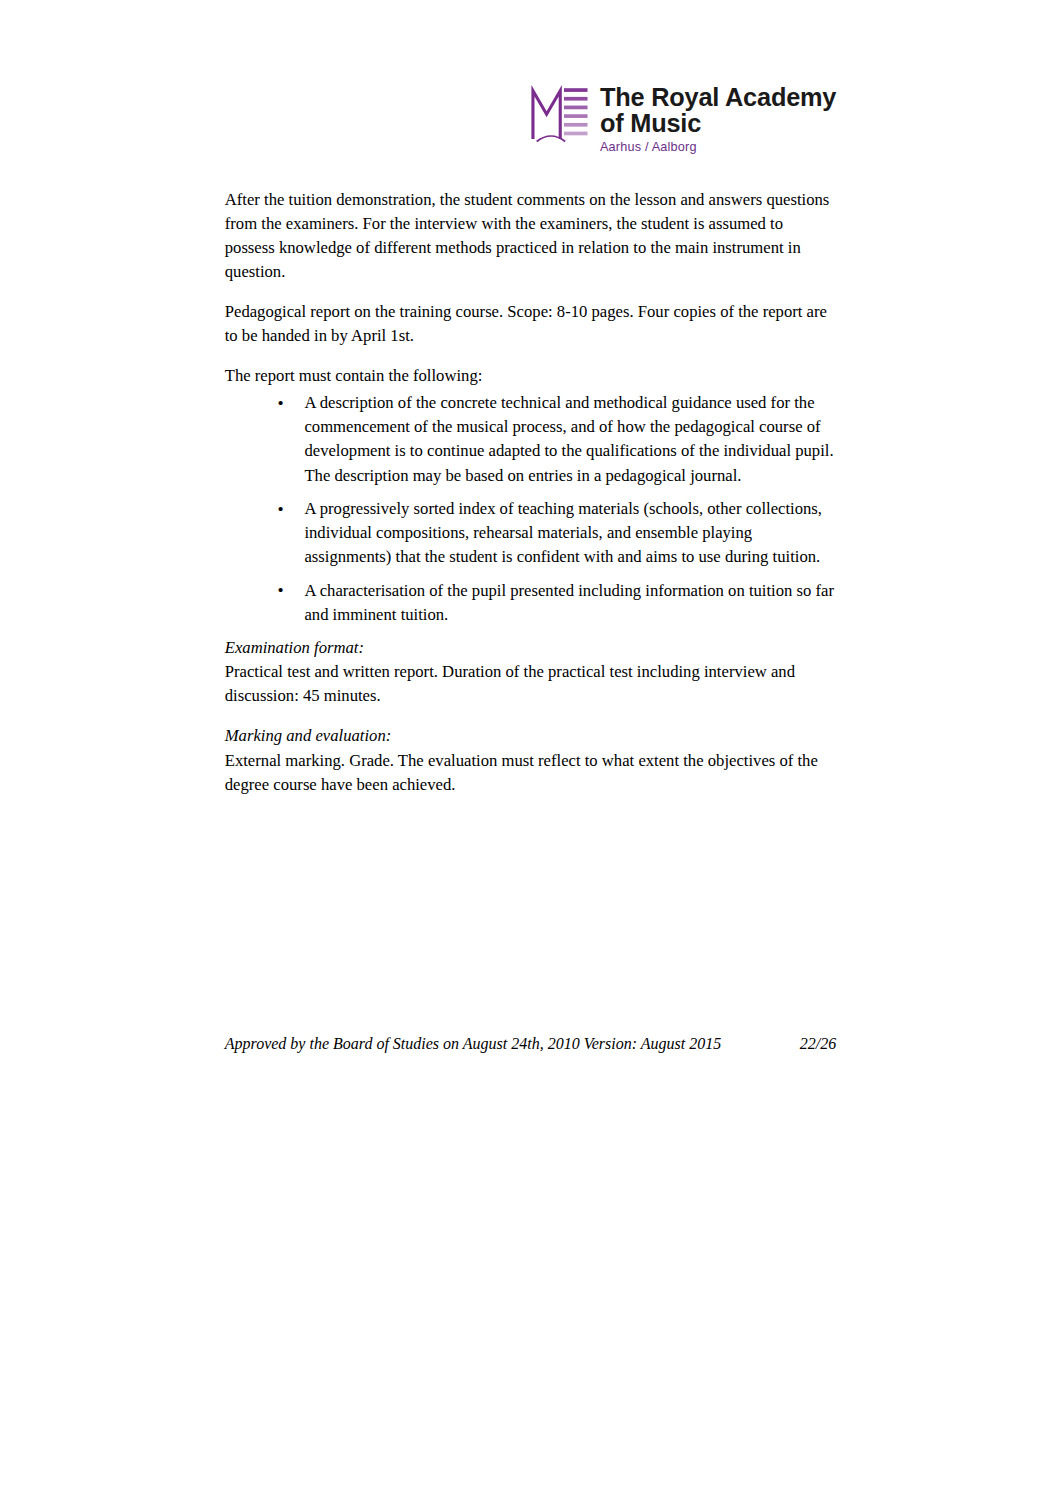The Royal Academy of Music Aarhus / Aalborg
After the tuition demonstration, the student comments on the lesson and answers questions from the examiners. For the interview with the examiners, the student is assumed to possess knowledge of different methods practiced in relation to the main instrument in question.
Pedagogical report on the training course. Scope: 8-10 pages. Four copies of the report are to be handed in by April 1st.
The report must contain the following:
A description of the concrete technical and methodical guidance used for the commencement of the musical process, and of how the pedagogical course of development is to continue adapted to the qualifications of the individual pupil. The description may be based on entries in a pedagogical journal.
A progressively sorted index of teaching materials (schools, other collections, individual compositions, rehearsal materials, and ensemble playing assignments) that the student is confident with and aims to use during tuition.
A characterisation of the pupil presented including information on tuition so far and imminent tuition.
Examination format:
Practical test and written report. Duration of the practical test including interview and discussion: 45 minutes.
Marking and evaluation:
External marking. Grade. The evaluation must reflect to what extent the objectives of the degree course have been achieved.
Approved by the Board of Studies on August 24th, 2010 Version: August 2015 22/26